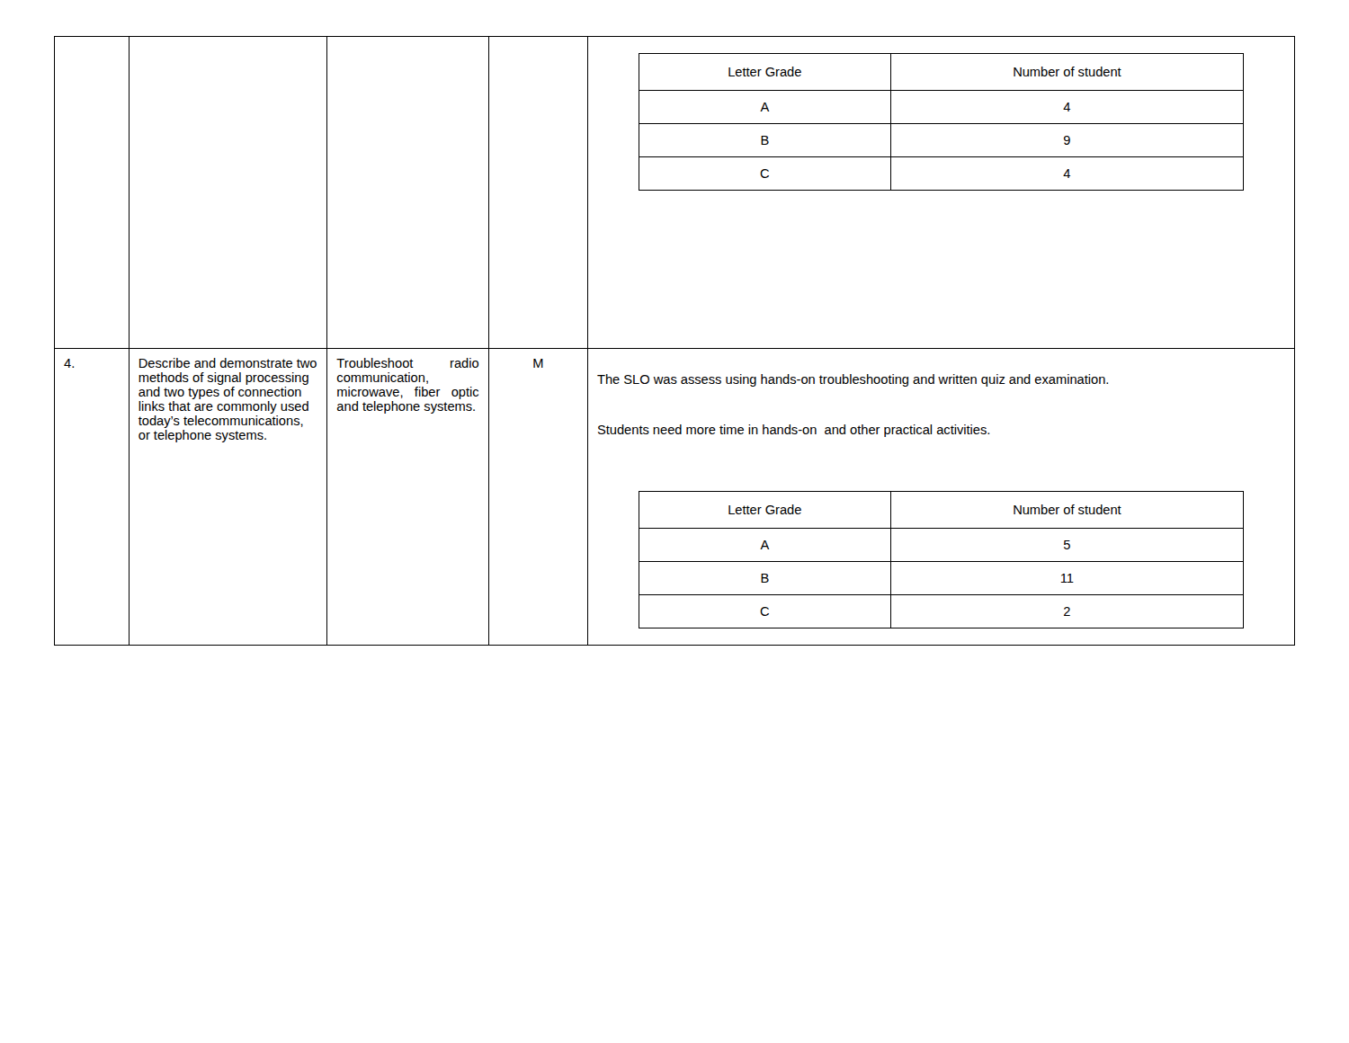| | | | | / Letter Grade / Number of student / / A / 4 / / B / 9 / / C / 4 / |
| 4. | Describe and demonstrate two methods of signal processing and two types of connection links that are commonly used today’s telecommunications, or telephone systems. | Troubleshoot radio communication, microwave, fiber optic and telephone systems. | M | The SLO was assess using hands-on troubleshooting and written quiz and examination. Students need more time in hands-on and other practical activities. / Letter Grade / Number of student / / A / 5 / / B / 11 / / C / 2 / |